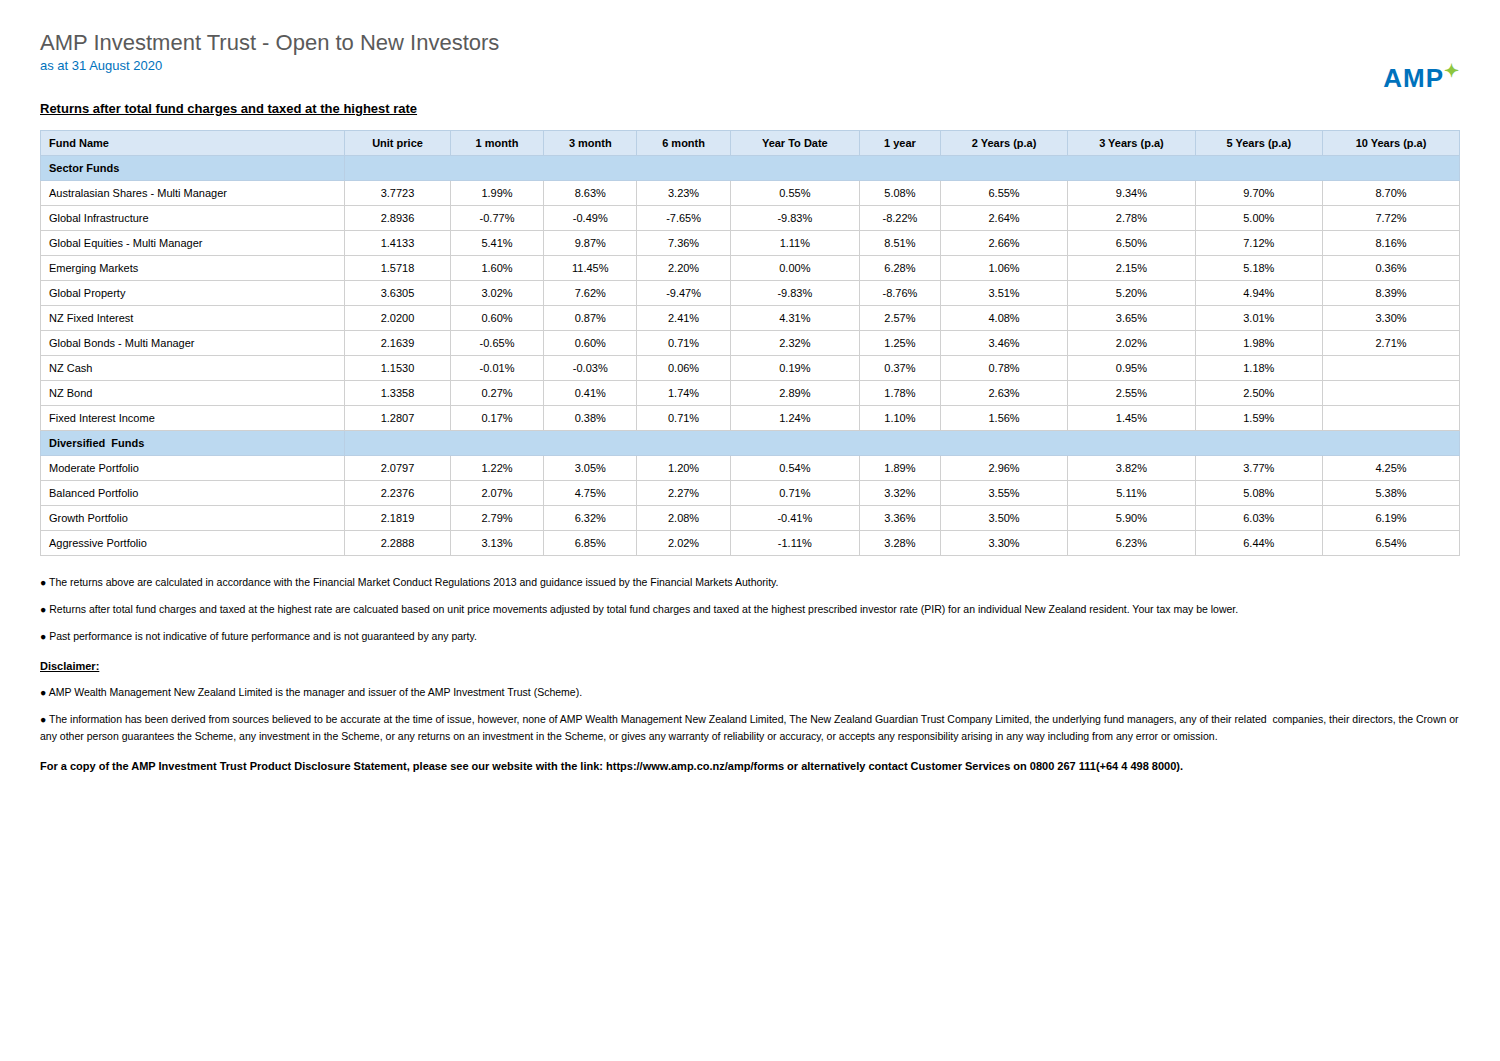AMP Investment Trust - Open to New Investors
as at 31 August 2020
AMP✦
Returns after total fund charges and taxed at the highest rate
| Fund Name | Unit price | 1 month | 3 month | 6 month | Year To Date | 1 year | 2 Years (p.a) | 3 Years (p.a) | 5 Years (p.a) | 10 Years (p.a) |
| --- | --- | --- | --- | --- | --- | --- | --- | --- | --- | --- |
| Sector Funds | |
| Australasian Shares - Multi Manager | 3.7723 | 1.99% | 8.63% | 3.23% | 0.55% | 5.08% | 6.55% | 9.34% | 9.70% | 8.70% |
| Global Infrastructure | 2.8936 | -0.77% | -0.49% | -7.65% | -9.83% | -8.22% | 2.64% | 2.78% | 5.00% | 7.72% |
| Global Equities - Multi Manager | 1.4133 | 5.41% | 9.87% | 7.36% | 1.11% | 8.51% | 2.66% | 6.50% | 7.12% | 8.16% |
| Emerging Markets | 1.5718 | 1.60% | 11.45% | 2.20% | 0.00% | 6.28% | 1.06% | 2.15% | 5.18% | 0.36% |
| Global Property | 3.6305 | 3.02% | 7.62% | -9.47% | -9.83% | -8.76% | 3.51% | 5.20% | 4.94% | 8.39% |
| NZ Fixed Interest | 2.0200 | 0.60% | 0.87% | 2.41% | 4.31% | 2.57% | 4.08% | 3.65% | 3.01% | 3.30% |
| Global Bonds - Multi Manager | 2.1639 | -0.65% | 0.60% | 0.71% | 2.32% | 1.25% | 3.46% | 2.02% | 1.98% | 2.71% |
| NZ Cash | 1.1530 | -0.01% | -0.03% | 0.06% | 0.19% | 0.37% | 0.78% | 0.95% | 1.18% | |
| NZ Bond | 1.3358 | 0.27% | 0.41% | 1.74% | 2.89% | 1.78% | 2.63% | 2.55% | 2.50% | |
| Fixed Interest Income | 1.2807 | 0.17% | 0.38% | 0.71% | 1.24% | 1.10% | 1.56% | 1.45% | 1.59% | |
| Diversified Funds | |
| Moderate Portfolio | 2.0797 | 1.22% | 3.05% | 1.20% | 0.54% | 1.89% | 2.96% | 3.82% | 3.77% | 4.25% |
| Balanced Portfolio | 2.2376 | 2.07% | 4.75% | 2.27% | 0.71% | 3.32% | 3.55% | 5.11% | 5.08% | 5.38% |
| Growth Portfolio | 2.1819 | 2.79% | 6.32% | 2.08% | -0.41% | 3.36% | 3.50% | 5.90% | 6.03% | 6.19% |
| Aggressive Portfolio | 2.2888 | 3.13% | 6.85% | 2.02% | -1.11% | 3.28% | 3.30% | 6.23% | 6.44% | 6.54% |
● The returns above are calculated in accordance with the Financial Market Conduct Regulations 2013 and guidance issued by the Financial Markets Authority.
● Returns after total fund charges and taxed at the highest rate are calcuated based on unit price movements adjusted by total fund charges and taxed at the highest prescribed investor rate (PIR) for an individual New Zealand resident. Your tax may be lower.
● Past performance is not indicative of future performance and is not guaranteed by any party.
Disclaimer:
● AMP Wealth Management New Zealand Limited is the manager and issuer of the AMP Investment Trust (Scheme).
● The information has been derived from sources believed to be accurate at the time of issue, however, none of AMP Wealth Management New Zealand Limited, The New Zealand Guardian Trust Company Limited, the underlying fund managers, any of their related companies, their directors, the Crown or any other person guarantees the Scheme, any investment in the Scheme, or any returns on an investment in the Scheme, or gives any warranty of reliability or accuracy, or accepts any responsibility arising in any way including from any error or omission.
For a copy of the AMP Investment Trust Product Disclosure Statement, please see our website with the link: https://www.amp.co.nz/amp/forms or alternatively contact Customer Services on 0800 267 111(+64 4 498 8000).